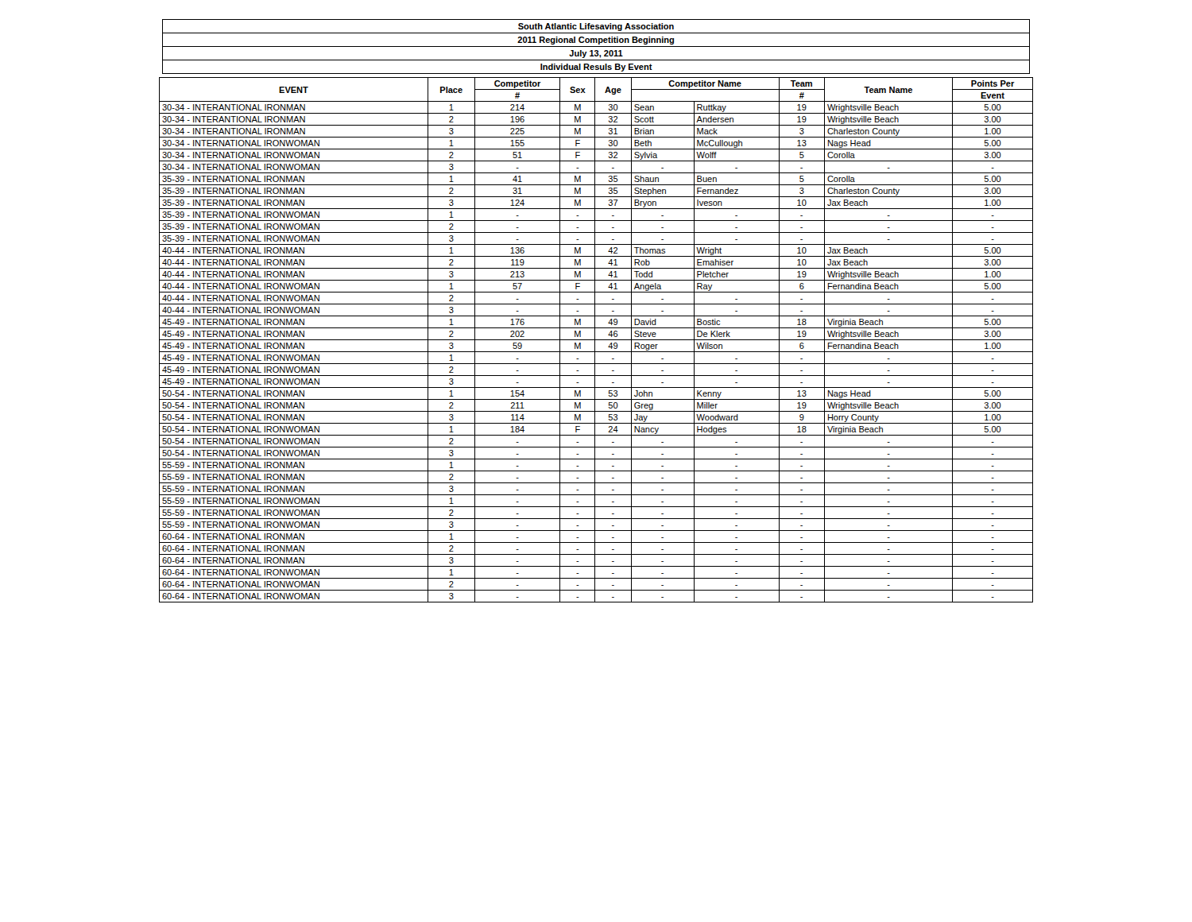South Atlantic Lifesaving Association 2011 Regional Competition Beginning July 13, 2011 Individual Resuls By Event
| EVENT | Place | Competitor | Sex | Age | Competitor Name | Team | Team Name | Points Per |
| --- | --- | --- | --- | --- | --- | --- | --- | --- |
| # | | # | Event |
| 30-34 - INTERANTIONAL IRONMAN | 1 | 214 | M | 30 | Sean | Ruttkay | 19 | Wrightsville Beach | 5.00 |
| 30-34 - INTERANTIONAL IRONMAN | 2 | 196 | M | 32 | Scott | Andersen | 19 | Wrightsville Beach | 3.00 |
| 30-34 - INTERANTIONAL IRONMAN | 3 | 225 | M | 31 | Brian | Mack | 3 | Charleston County | 1.00 |
| 30-34 - INTERNATIONAL IRONWOMAN | 1 | 155 | F | 30 | Beth | McCullough | 13 | Nags Head | 5.00 |
| 30-34 - INTERNATIONAL IRONWOMAN | 2 | 51 | F | 32 | Sylvia | Wolff | 5 | Corolla | 3.00 |
| 30-34 - INTERNATIONAL IRONWOMAN | 3 | - | - | - | - | - | - | - | - |
| 35-39 - INTERNATIONAL IRONMAN | 1 | 41 | M | 35 | Shaun | Buen | 5 | Corolla | 5.00 |
| 35-39 - INTERNATIONAL IRONMAN | 2 | 31 | M | 35 | Stephen | Fernandez | 3 | Charleston County | 3.00 |
| 35-39 - INTERNATIONAL IRONMAN | 3 | 124 | M | 37 | Bryon | Iveson | 10 | Jax Beach | 1.00 |
| 35-39 - INTERNATIONAL IRONWOMAN | 1 | - | - | - | - | - | - | - | - |
| 35-39 - INTERNATIONAL IRONWOMAN | 2 | - | - | - | - | - | - | - | - |
| 35-39 - INTERNATIONAL IRONWOMAN | 3 | - | - | - | - | - | - | - | - |
| 40-44 - INTERNATIONAL IRONMAN | 1 | 136 | M | 42 | Thomas | Wright | 10 | Jax Beach | 5.00 |
| 40-44 - INTERNATIONAL IRONMAN | 2 | 119 | M | 41 | Rob | Emahiser | 10 | Jax Beach | 3.00 |
| 40-44 - INTERNATIONAL IRONMAN | 3 | 213 | M | 41 | Todd | Pletcher | 19 | Wrightsville Beach | 1.00 |
| 40-44 - INTERNATIONAL IRONWOMAN | 1 | 57 | F | 41 | Angela | Ray | 6 | Fernandina Beach | 5.00 |
| 40-44 - INTERNATIONAL IRONWOMAN | 2 | - | - | - | - | - | - | - | - |
| 40-44 - INTERNATIONAL IRONWOMAN | 3 | - | - | - | - | - | - | - | - |
| 45-49 - INTERNATIONAL IRONMAN | 1 | 176 | M | 49 | David | Bostic | 18 | Virginia Beach | 5.00 |
| 45-49 - INTERNATIONAL IRONMAN | 2 | 202 | M | 46 | Steve | De Klerk | 19 | Wrightsville Beach | 3.00 |
| 45-49 - INTERNATIONAL IRONMAN | 3 | 59 | M | 49 | Roger | Wilson | 6 | Fernandina Beach | 1.00 |
| 45-49 - INTERNATIONAL IRONWOMAN | 1 | - | - | - | - | - | - | - | - |
| 45-49 - INTERNATIONAL IRONWOMAN | 2 | - | - | - | - | - | - | - | - |
| 45-49 - INTERNATIONAL IRONWOMAN | 3 | - | - | - | - | - | - | - | - |
| 50-54 - INTERNATIONAL IRONMAN | 1 | 154 | M | 53 | John | Kenny | 13 | Nags Head | 5.00 |
| 50-54 - INTERNATIONAL IRONMAN | 2 | 211 | M | 50 | Greg | Miller | 19 | Wrightsville Beach | 3.00 |
| 50-54 - INTERNATIONAL IRONMAN | 3 | 114 | M | 53 | Jay | Woodward | 9 | Horry County | 1.00 |
| 50-54 - INTERNATIONAL IRONWOMAN | 1 | 184 | F | 24 | Nancy | Hodges | 18 | Virginia Beach | 5.00 |
| 50-54 - INTERNATIONAL IRONWOMAN | 2 | - | - | - | - | - | - | - | - |
| 50-54 - INTERNATIONAL IRONWOMAN | 3 | - | - | - | - | - | - | - | - |
| 55-59 - INTERNATIONAL IRONMAN | 1 | - | - | - | - | - | - | - | - |
| 55-59 - INTERNATIONAL IRONMAN | 2 | - | - | - | - | - | - | - | - |
| 55-59 - INTERNATIONAL IRONMAN | 3 | - | - | - | - | - | - | - | - |
| 55-59 - INTERNATIONAL IRONWOMAN | 1 | - | - | - | - | - | - | - | - |
| 55-59 - INTERNATIONAL IRONWOMAN | 2 | - | - | - | - | - | - | - | - |
| 55-59 - INTERNATIONAL IRONWOMAN | 3 | - | - | - | - | - | - | - | - |
| 60-64 - INTERNATIONAL IRONMAN | 1 | - | - | - | - | - | - | - | - |
| 60-64 - INTERNATIONAL IRONMAN | 2 | - | - | - | - | - | - | - | - |
| 60-64 - INTERNATIONAL IRONMAN | 3 | - | - | - | - | - | - | - | - |
| 60-64 - INTERNATIONAL IRONWOMAN | 1 | - | - | - | - | - | - | - | - |
| 60-64 - INTERNATIONAL IRONWOMAN | 2 | - | - | - | - | - | - | - | - |
| 60-64 - INTERNATIONAL IRONWOMAN | 3 | - | - | - | - | - | - | - | - |